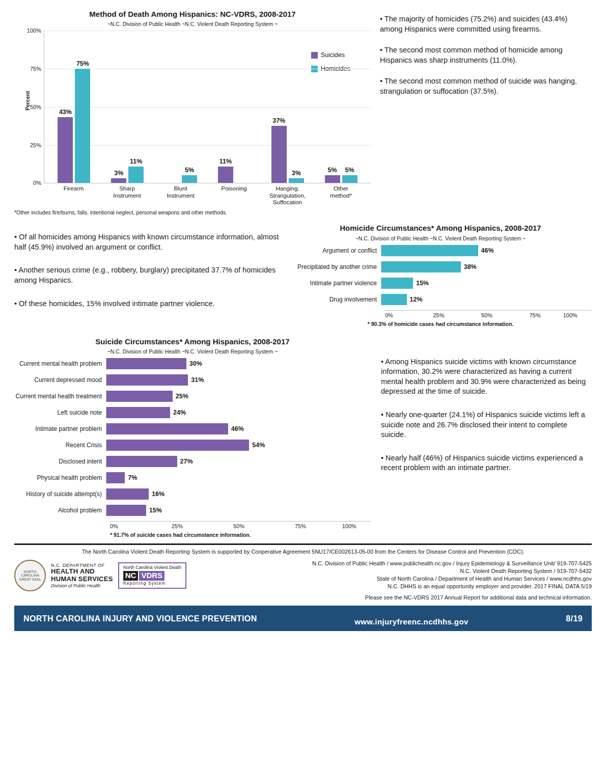Method of Death Among Hispanics: NC-VDRS, 2008-2017
~N.C. Division of Public Health ~N.C. Violent Death Reporting System ~
Suicides
Homicides
Percent
100%
75%
50%
25%
0%
43%
75%
3%
11%
5%
11%
37%
3%
5%
5%
Firearm
Sharp
Instrument
Blunt
Instrument
Poisoning
Hanging,
Strangulation,
Suffocation
Other
method*
• The majority of homicides (75.2%) and suicides (43.4%) among Hispanics were committed using firearms.
• The second most common method of homicide among Hispanics was sharp instruments (11.0%).
• The second most common method of suicide was hanging, strangulation or suffocation (37.5%).
*Other includes fire/burns, falls, intentional neglect, personal weapons and other methods.
• Of all homicides among Hispanics with known circumstance information, almost half (45.9%) involved an argument or conflict.
• Another serious crime (e.g., robbery, burglary) precipitated 37.7% of homicides among Hispanics.
• Of these homicides, 15% involved intimate partner violence.
Homicide Circumstances* Among Hispanics, 2008-2017
~N.C. Division of Public Health ~N.C. Violent Death Reporting System ~
Argument or conflict
46%
Precipitated by another crime
38%
Intimate partner violence
15%
Drug involvement
12%
0% 25% 50% 75% 100%
* 90.3% of homicide cases had circumstance information.
Suicide Circumstances* Among Hispanics, 2008-2017
~N.C. Division of Public Health ~N.C. Violent Death Reporting System ~
Current mental health problem
30%
Current depressed mood
31%
Current mental health treatment
25%
Left suicide note
24%
Intimate partner problem
46%
Recent Crisis
54%
Disclosed intent
27%
Physical health problem
7%
History of suicide attempt(s)
16%
Alcohol problem
15%
0% 25% 50% 75% 100%
* 91.7% of suicide cases had circumstance information.
• Among Hispanics suicide victims with known circumstance information, 30.2% were characterized as having a current mental health problem and 30.9% were characterized as being depressed at the time of suicide.
• Nearly one-quarter (24.1%) of Hispanics suicide victims left a suicide note and 26.7% disclosed their intent to complete suicide.
• Nearly half (46%) of Hispanics suicide victims experienced a recent problem with an intimate partner.
The North Carolina Violent Death Reporting System is supported by Cooperative Agreement 5NU17/CE002613-05-00 from the Centers for Disease Control and Prevention (CDC).
NORTH CAROLINA
GREAT SEAL
N.C. DEPARTMENT OF
HEALTH AND
HUMAN SERVICES
Division of Public Health
North Carolina Violent Death
NC VDRS
Reporting System
N.C. Division of Public Health / www.publichealth.nc.gov / Injury Epidemiology & Surveillance Unit/ 919-707-5425
N.C. Violent Death Reporting System / 919-707-5432
State of North Carolina / Department of Health and Human Services / www.ncdhhs.gov
N.C. DHHS is an equal opportunity employer and provider. 2017 FINAL DATA 5/19
Please see the NC-VDRS 2017 Annual Report for additional data and technical information.
NORTH CAROLINA INJURY AND VIOLENCE PREVENTION
www.injuryfreenc.ncdhhs.gov
8/19